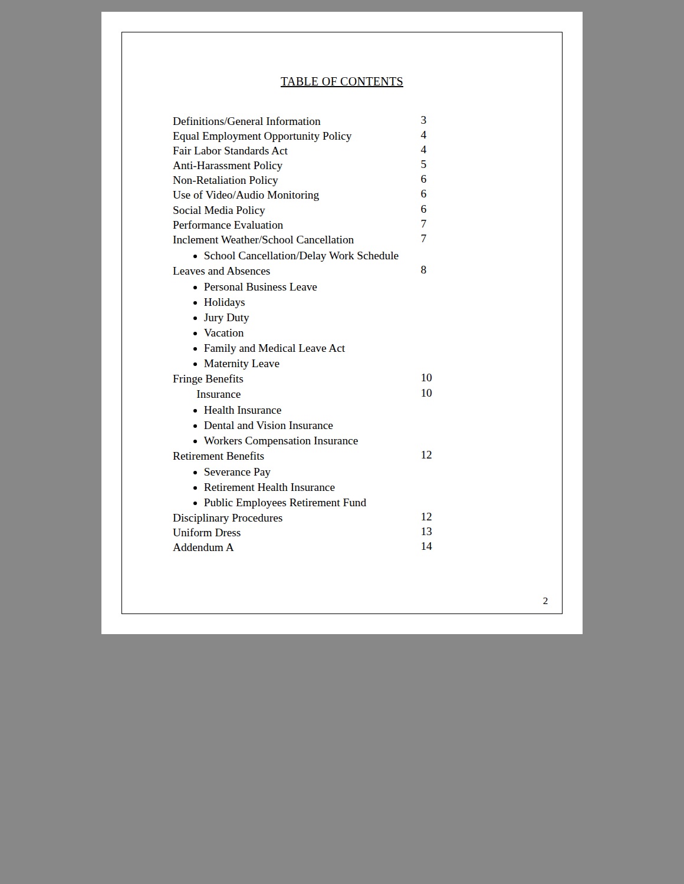TABLE OF CONTENTS
| Definitions/General Information | 3 |
| Equal Employment Opportunity Policy | 4 |
| Fair Labor Standards Act | 4 |
| Anti-Harassment Policy | 5 |
| Non-Retaliation Policy | 6 |
| Use of Video/Audio Monitoring | 6 |
| Social Media Policy | 6 |
| Performance Evaluation | 7 |
| Inclement Weather/School Cancellation School Cancellation/Delay Work Schedule | 7 |
| Leaves and Absences Personal Business Leave Holidays Jury Duty Vacation Family and Medical Leave Act Maternity Leave | 8 |
| Fringe Benefits | 10 |
| Insurance Health Insurance Dental and Vision Insurance Workers Compensation Insurance | 10 |
| Retirement Benefits Severance Pay Retirement Health Insurance Public Employees Retirement Fund | 12 |
| Disciplinary Procedures | 12 |
| Uniform Dress | 13 |
| Addendum A | 14 |
2